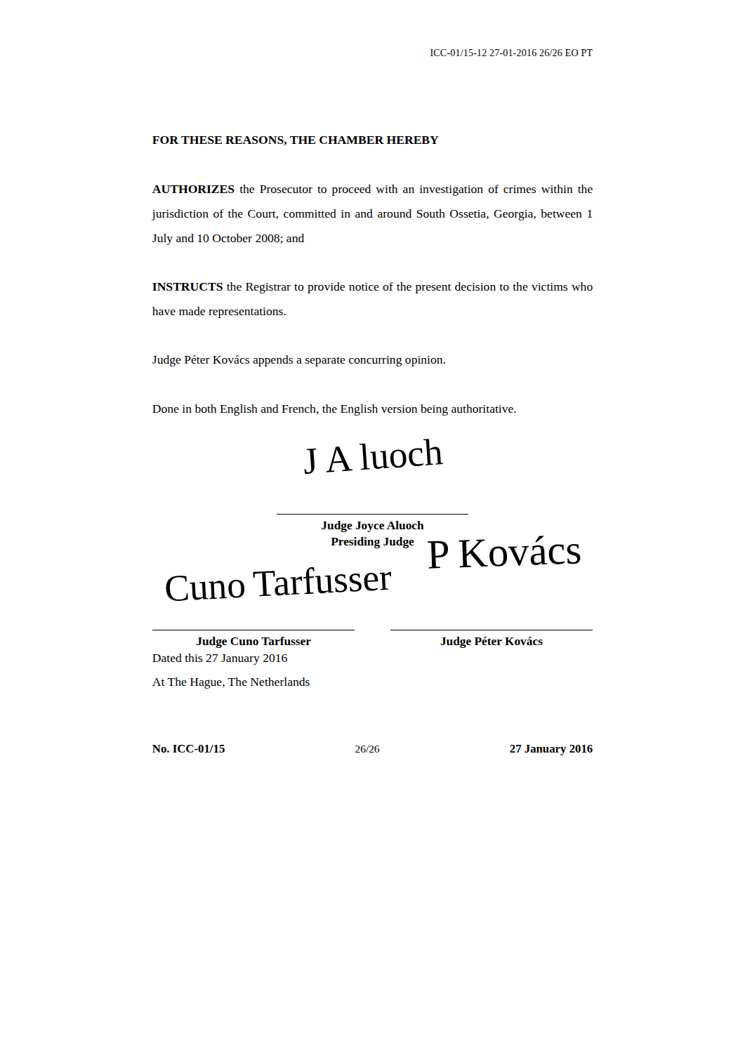ICC-01/15-12 27-01-2016 26/26 EO PT
FOR THESE REASONS, THE CHAMBER HEREBY
AUTHORIZES the Prosecutor to proceed with an investigation of crimes within the jurisdiction of the Court, committed in and around South Ossetia, Georgia, between 1 July and 10 October 2008; and
INSTRUCTS the Registrar to provide notice of the present decision to the victims who have made representations.
Judge Péter Kovács appends a separate concurring opinion.
Done in both English and French, the English version being authoritative.
J A luoch
Judge Joyce Aluoch
Presiding Judge
Cuno Tarfusser
Judge Cuno Tarfusser
P Kovács
Judge Péter Kovács
Dated this 27 January 2016
At The Hague, The Netherlands
No. ICC-01/15
26/26
27 January 2016